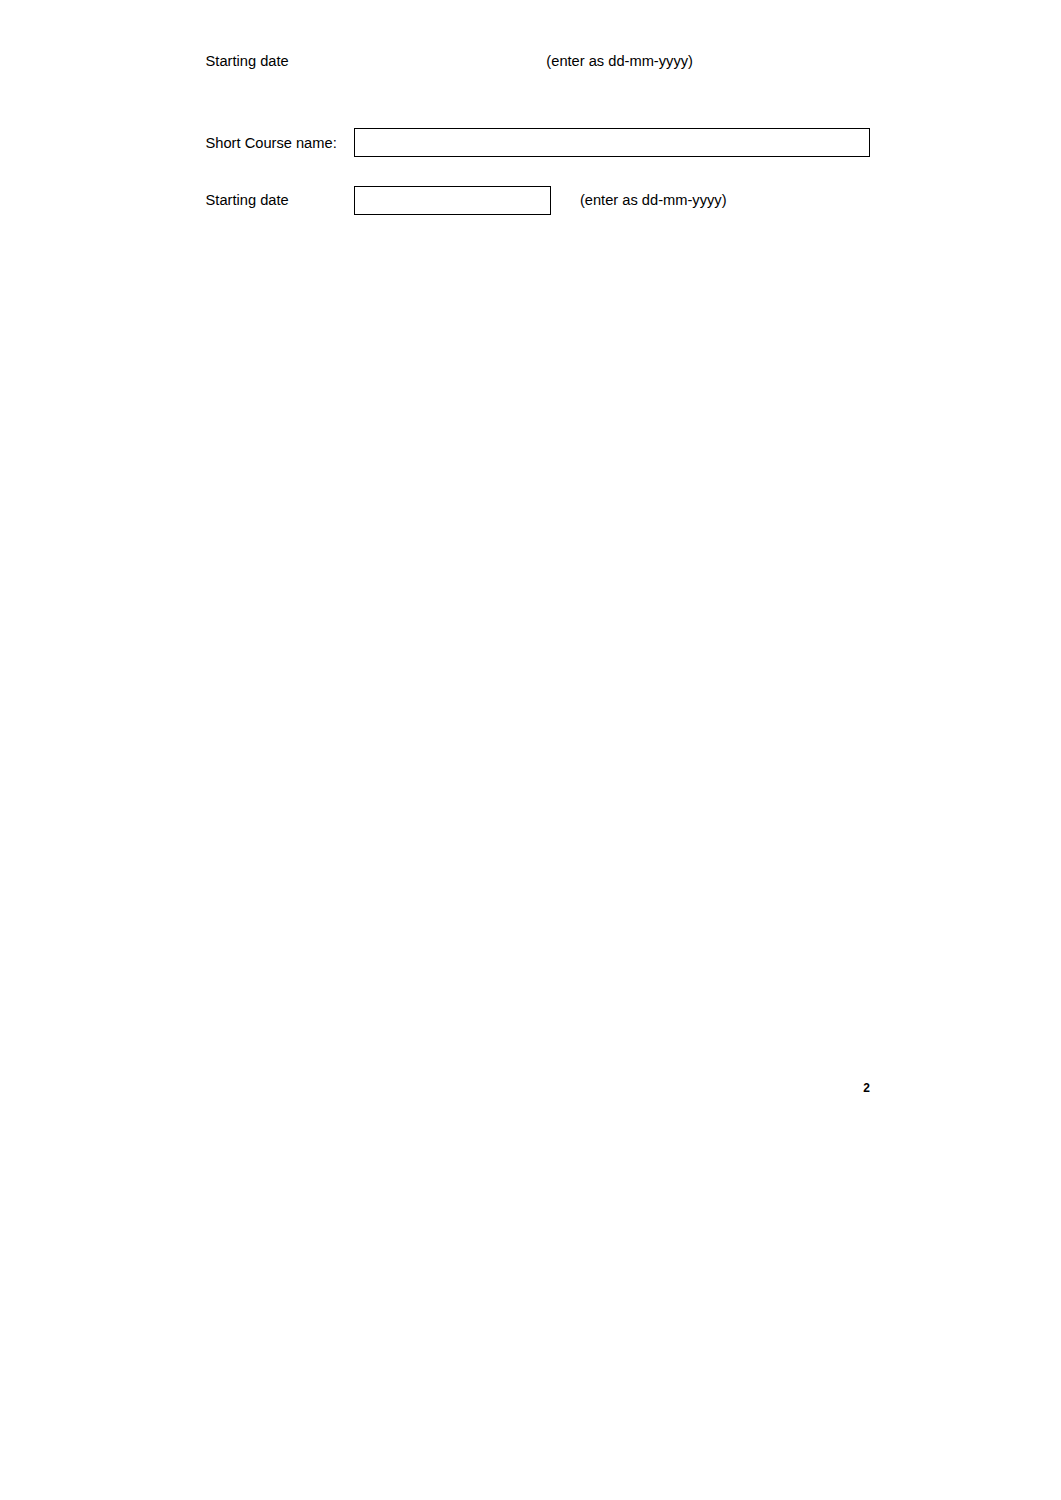Starting date
(enter as dd-mm-yyyy)
Short Course name:
Starting date
(enter as dd-mm-yyyy)
2